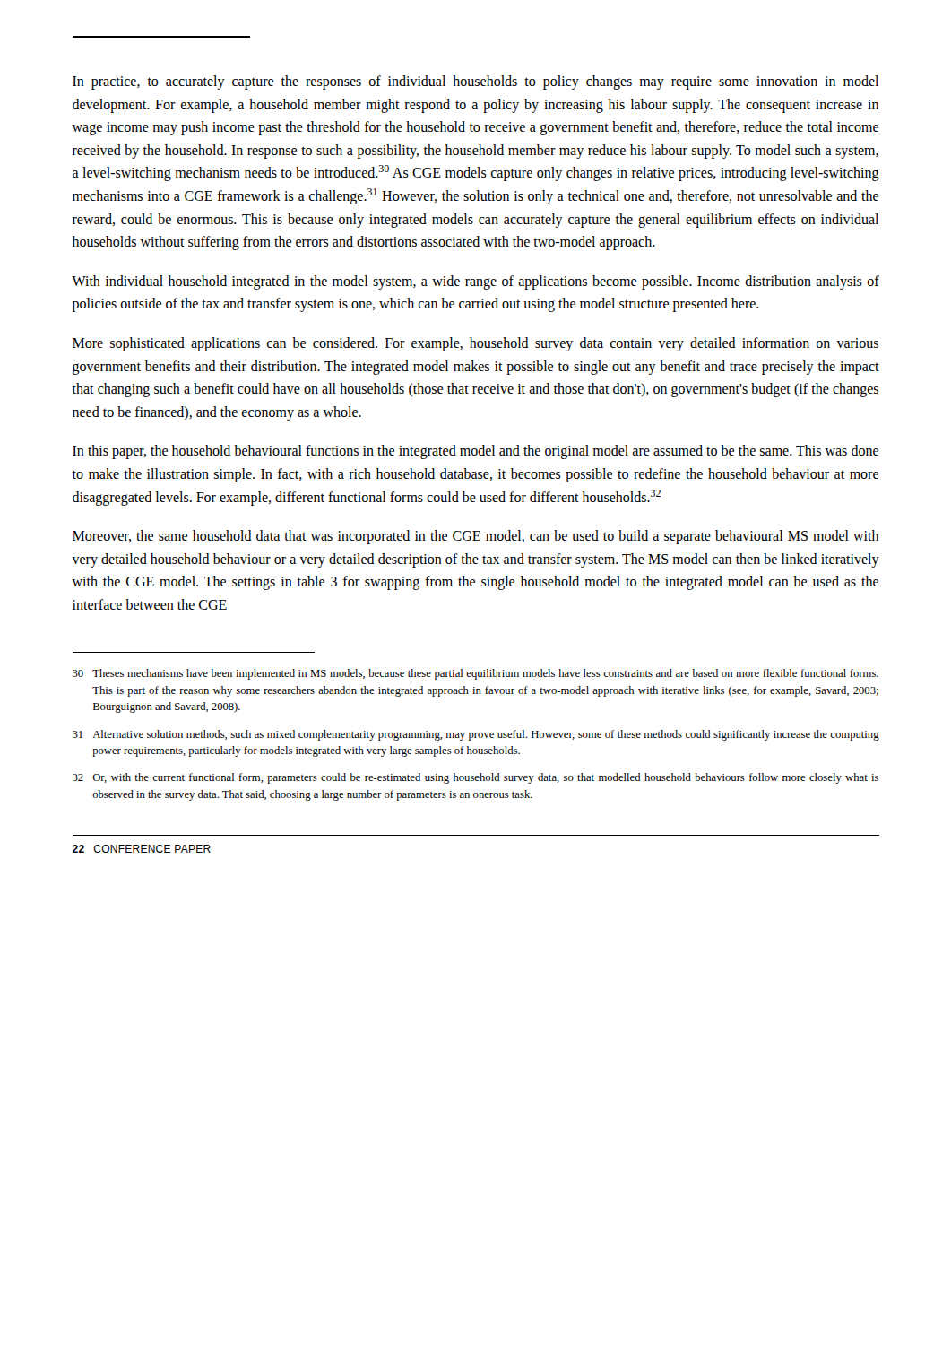In practice, to accurately capture the responses of individual households to policy changes may require some innovation in model development. For example, a household member might respond to a policy by increasing his labour supply. The consequent increase in wage income may push income past the threshold for the household to receive a government benefit and, therefore, reduce the total income received by the household. In response to such a possibility, the household member may reduce his labour supply. To model such a system, a level-switching mechanism needs to be introduced.30 As CGE models capture only changes in relative prices, introducing level-switching mechanisms into a CGE framework is a challenge.31 However, the solution is only a technical one and, therefore, not unresolvable and the reward, could be enormous. This is because only integrated models can accurately capture the general equilibrium effects on individual households without suffering from the errors and distortions associated with the two-model approach.
With individual household integrated in the model system, a wide range of applications become possible. Income distribution analysis of policies outside of the tax and transfer system is one, which can be carried out using the model structure presented here.
More sophisticated applications can be considered. For example, household survey data contain very detailed information on various government benefits and their distribution. The integrated model makes it possible to single out any benefit and trace precisely the impact that changing such a benefit could have on all households (those that receive it and those that don't), on government's budget (if the changes need to be financed), and the economy as a whole.
In this paper, the household behavioural functions in the integrated model and the original model are assumed to be the same. This was done to make the illustration simple. In fact, with a rich household database, it becomes possible to redefine the household behaviour at more disaggregated levels. For example, different functional forms could be used for different households.32
Moreover, the same household data that was incorporated in the CGE model, can be used to build a separate behavioural MS model with very detailed household behaviour or a very detailed description of the tax and transfer system. The MS model can then be linked iteratively with the CGE model. The settings in table 3 for swapping from the single household model to the integrated model can be used as the interface between the CGE
30
Theses mechanisms have been implemented in MS models, because these partial equilibrium models have less constraints and are based on more flexible functional forms. This is part of the reason why some researchers abandon the integrated approach in favour of a two-model approach with iterative links (see, for example, Savard, 2003; Bourguignon and Savard, 2008).
31
Alternative solution methods, such as mixed complementarity programming, may prove useful. However, some of these methods could significantly increase the computing power requirements, particularly for models integrated with very large samples of households.
32
Or, with the current functional form, parameters could be re-estimated using household survey data, so that modelled household behaviours follow more closely what is observed in the survey data. That said, choosing a large number of parameters is an onerous task.
22 CONFERENCE PAPER